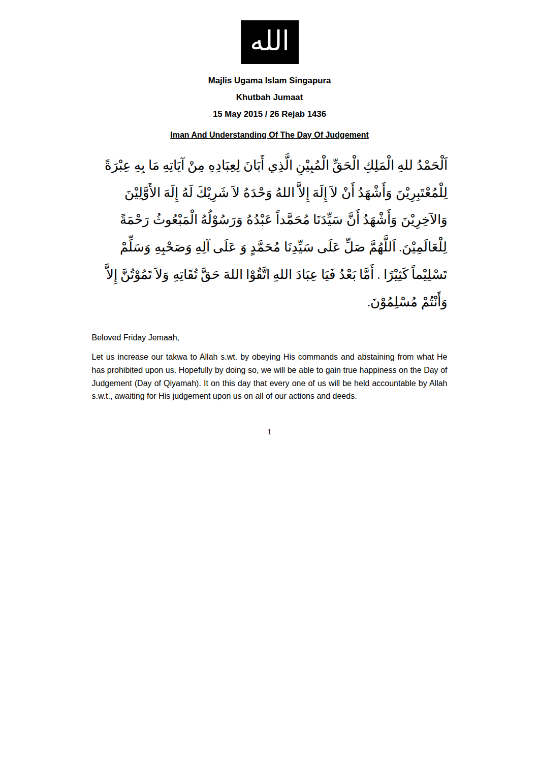الله
Majlis Ugama Islam Singapura
Khutbah Jumaat
15 May 2015 / 26 Rejab 1436
Iman And Understanding Of The Day Of Judgement
اَلْحَمْدُ للهِ الْمَلِكِ الْحَقِّ الْمُبِيْنِ الَّذِي أَبَانَ لِعِبَادِهِ مِنْ آيَاتِهِ مَا بِهِ عِبْرَةً لِلْمُعْتَبِرِيْنَ وَأَشْهَدُ أَنْ لاَ إِلَهَ إِلاَّ اللهُ وَحْدَهُ لاَ شَرِيْكَ لَهُ إِلَهَ الأَوَّلِيْنَ وَالآخِرِيْنَ وَأَشْهَدُ أَنَّ سَيِّدَنَا مُحَمَّداً عَبْدُهُ وَرَسُوْلُهُ الْمَبْعُوثُ رَحْمَةً لِلْعَالَمِيْنَ. اَللَّهُمَّ صَلِّ عَلَى سَيِّدِنَا مُحَمَّدٍ وَ عَلَى آلِهِ وَصَحْبِهِ وَسَلِّمْ تَسْلِيْماً كَثِيْرًا . أَمَّا بَعْدُ فَيَا عِبَادَ اللهِ اتَّقُوْا اللهَ حَقَّ تُقَاتِهِ وَلاَ تَمُوْتُنَّ إِلاَّ وَأَنْتُمْ مُسْلِمُوْنَ.
Beloved Friday Jemaah,
Let us increase our takwa to Allah s.wt. by obeying His commands and abstaining from what He has prohibited upon us. Hopefully by doing so, we will be able to gain true happiness on the Day of Judgement (Day of Qiyamah). It on this day that every one of us will be held accountable by Allah s.w.t., awaiting for His judgement upon us on all of our actions and deeds.
1